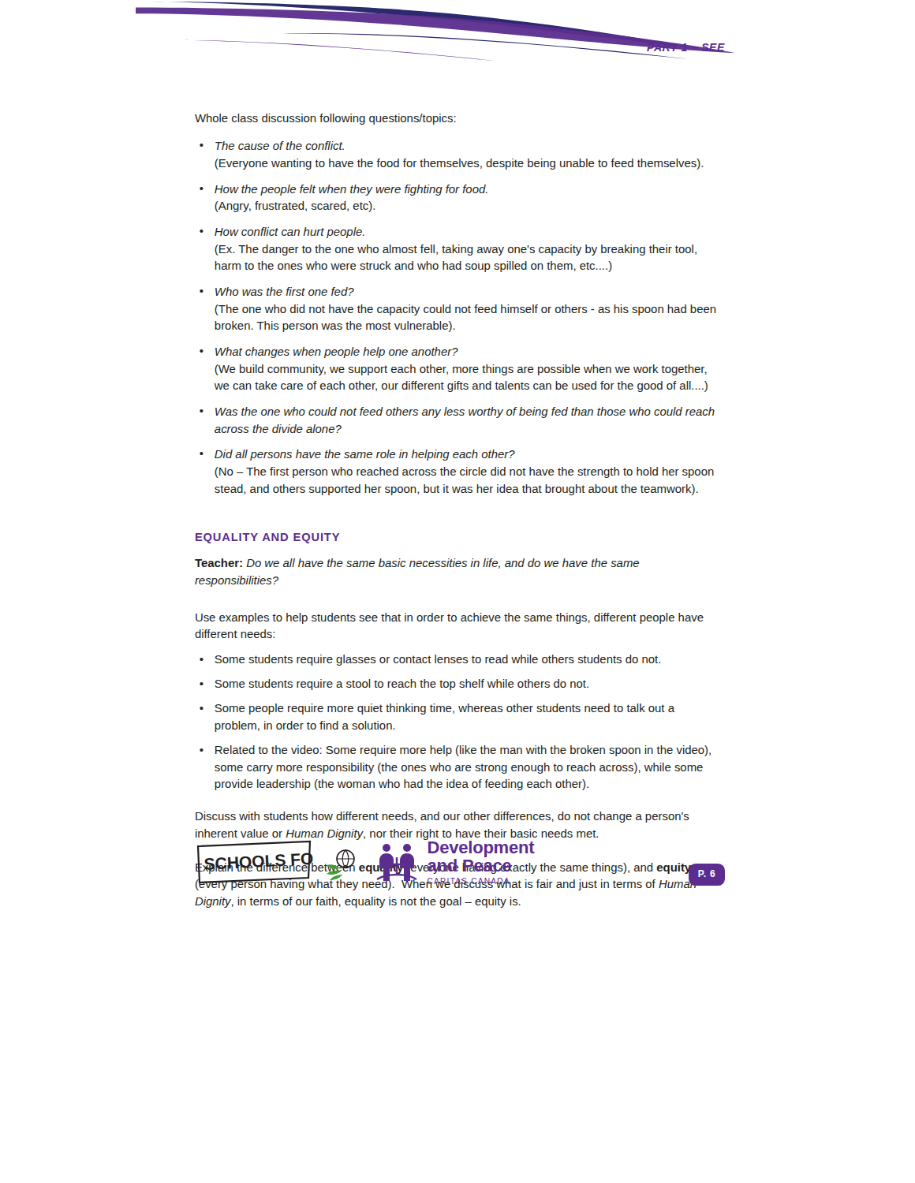PART 1 – SEE
Whole class discussion following questions/topics:
The cause of the conflict. (Everyone wanting to have the food for themselves, despite being unable to feed themselves).
How the people felt when they were fighting for food. (Angry, frustrated, scared, etc).
How conflict can hurt people. (Ex. The danger to the one who almost fell, taking away one's capacity by breaking their tool, harm to the ones who were struck and who had soup spilled on them, etc....)
Who was the first one fed? (The one who did not have the capacity could not feed himself or others - as his spoon had been broken. This person was the most vulnerable).
What changes when people help one another? (We build community, we support each other, more things are possible when we work together, we can take care of each other, our different gifts and talents can be used for the good of all....)
Was the one who could not feed others any less worthy of being fed than those who could reach across the divide alone?
Did all persons have the same role in helping each other? (No – The first person who reached across the circle did not have the strength to hold her spoon stead, and others supported her spoon, but it was her idea that brought about the teamwork).
Equality and Equity
Teacher: Do we all have the same basic necessities in life, and do we have the same responsibilities?
Use examples to help students see that in order to achieve the same things, different people have different needs:
Some students require glasses or contact lenses to read while others students do not.
Some students require a stool to reach the top shelf while others do not.
Some people require more quiet thinking time, whereas other students need to talk out a problem, in order to find a solution.
Related to the video: Some require more help (like the man with the broken spoon in the video), some carry more responsibility (the ones who are strong enough to reach across), while some provide leadership (the woman who had the idea of feeding each other).
Discuss with students how different needs, and our other differences, do not change a person's inherent value or Human Dignity, nor their right to have their basic needs met.
Explain the difference between equality (everyone having exactly the same things), and equity (every person having what they need). When we discuss what is fair and just in terms of Human Dignity, in terms of our faith, equality is not the goal – equity is.
SCHOOLS FOR Development and Peace CARITAS CANADA
P. 6